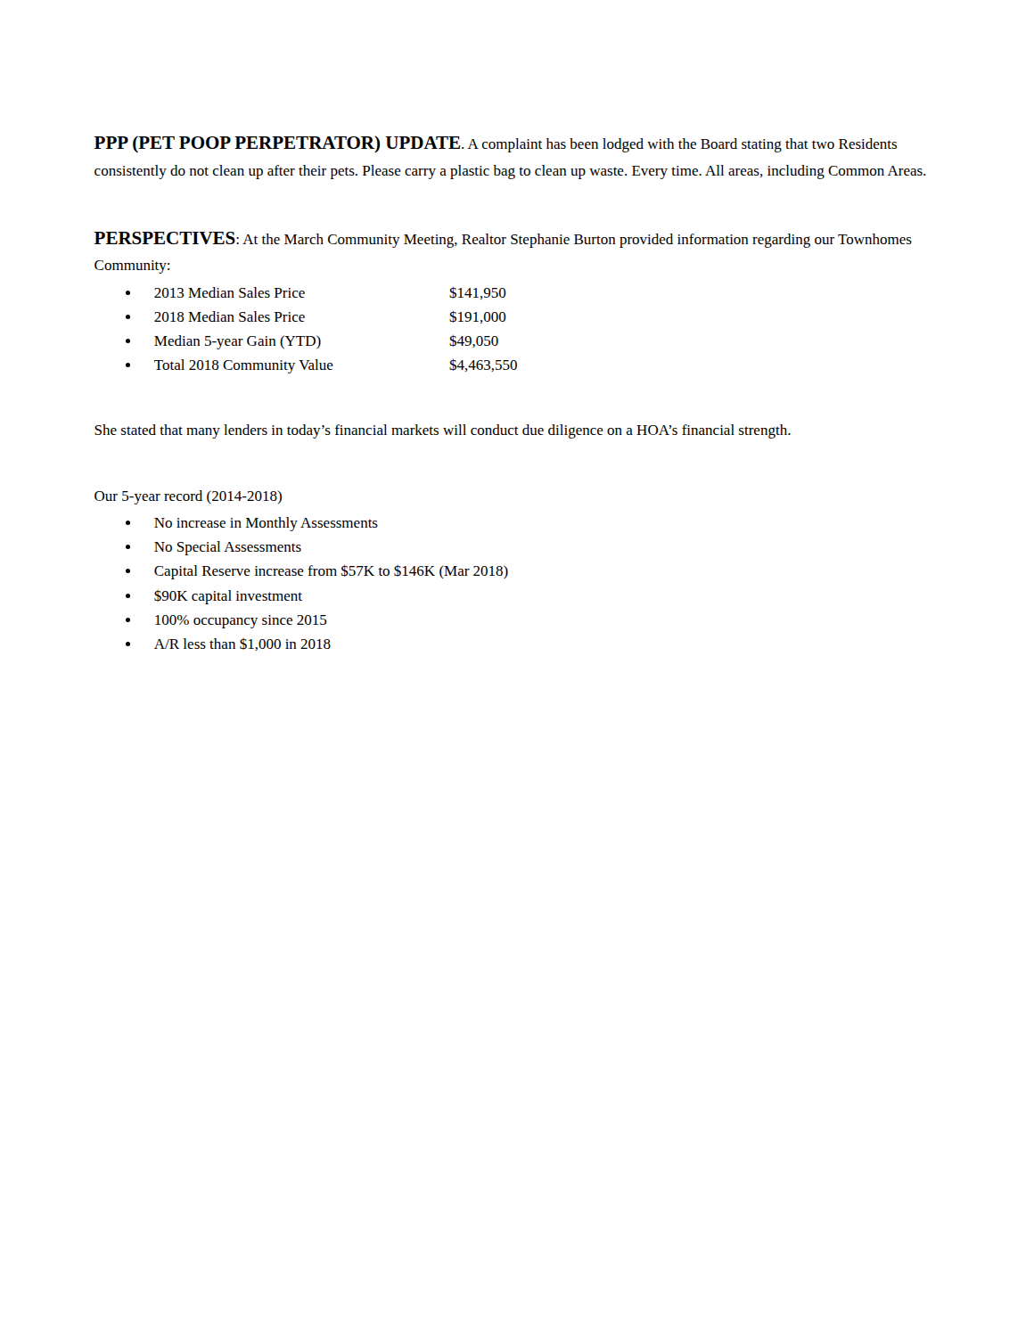PPP (PET POOP PERPETRATOR) UPDATE
. A complaint has been lodged with the Board stating that two Residents consistently do not clean up after their pets. Please carry a plastic bag to clean up waste. Every time. All areas, including Common Areas.
PERSPECTIVES
: At the March Community Meeting, Realtor Stephanie Burton provided information regarding our Townhomes Community:
2013 Median Sales Price$141,950
2018 Median Sales Price$191,000
Median 5-year Gain (YTD)$49,050
Total 2018 Community Value$4,463,550
She stated that many lenders in today’s financial markets will conduct due diligence on a HOA’s financial strength.
Our 5-year record (2014-2018)
No increase in Monthly Assessments
No Special Assessments
Capital Reserve increase from $57K to $146K (Mar 2018)
$90K capital investment
100% occupancy since 2015
A/R less than $1,000 in 2018